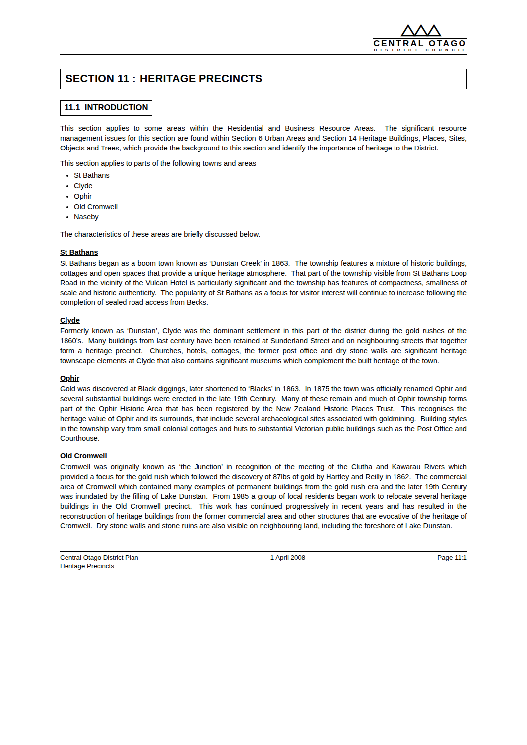△△△
CENTRAL OTAGO
D I S T R I C T C O U N C I L
SECTION 11 : HERITAGE PRECINCTS
11.1 INTRODUCTION
This section applies to some areas within the Residential and Business Resource Areas. The significant resource management issues for this section are found within Section 6 Urban Areas and Section 14 Heritage Buildings, Places, Sites, Objects and Trees, which provide the background to this section and identify the importance of heritage to the District.
This section applies to parts of the following towns and areas
St Bathans
Clyde
Ophir
Old Cromwell
Naseby
The characteristics of these areas are briefly discussed below.
St Bathans
St Bathans began as a boom town known as ‘Dunstan Creek’ in 1863. The township features a mixture of historic buildings, cottages and open spaces that provide a unique heritage atmosphere. That part of the township visible from St Bathans Loop Road in the vicinity of the Vulcan Hotel is particularly significant and the township has features of compactness, smallness of scale and historic authenticity. The popularity of St Bathans as a focus for visitor interest will continue to increase following the completion of sealed road access from Becks.
Clyde
Formerly known as ‘Dunstan’, Clyde was the dominant settlement in this part of the district during the gold rushes of the 1860’s. Many buildings from last century have been retained at Sunderland Street and on neighbouring streets that together form a heritage precinct. Churches, hotels, cottages, the former post office and dry stone walls are significant heritage townscape elements at Clyde that also contains significant museums which complement the built heritage of the town.
Ophir
Gold was discovered at Black diggings, later shortened to ‘Blacks’ in 1863. In 1875 the town was officially renamed Ophir and several substantial buildings were erected in the late 19th Century. Many of these remain and much of Ophir township forms part of the Ophir Historic Area that has been registered by the New Zealand Historic Places Trust. This recognises the heritage value of Ophir and its surrounds, that include several archaeological sites associated with goldmining. Building styles in the township vary from small colonial cottages and huts to substantial Victorian public buildings such as the Post Office and Courthouse.
Old Cromwell
Cromwell was originally known as ‘the Junction’ in recognition of the meeting of the Clutha and Kawarau Rivers which provided a focus for the gold rush which followed the discovery of 87lbs of gold by Hartley and Reilly in 1862. The commercial area of Cromwell which contained many examples of permanent buildings from the gold rush era and the later 19th Century was inundated by the filling of Lake Dunstan. From 1985 a group of local residents began work to relocate several heritage buildings in the Old Cromwell precinct. This work has continued progressively in recent years and has resulted in the reconstruction of heritage buildings from the former commercial area and other structures that are evocative of the heritage of Cromwell. Dry stone walls and stone ruins are also visible on neighbouring land, including the foreshore of Lake Dunstan.
Central Otago District Plan
Heritage Precincts
1 April 2008
Page 11:1